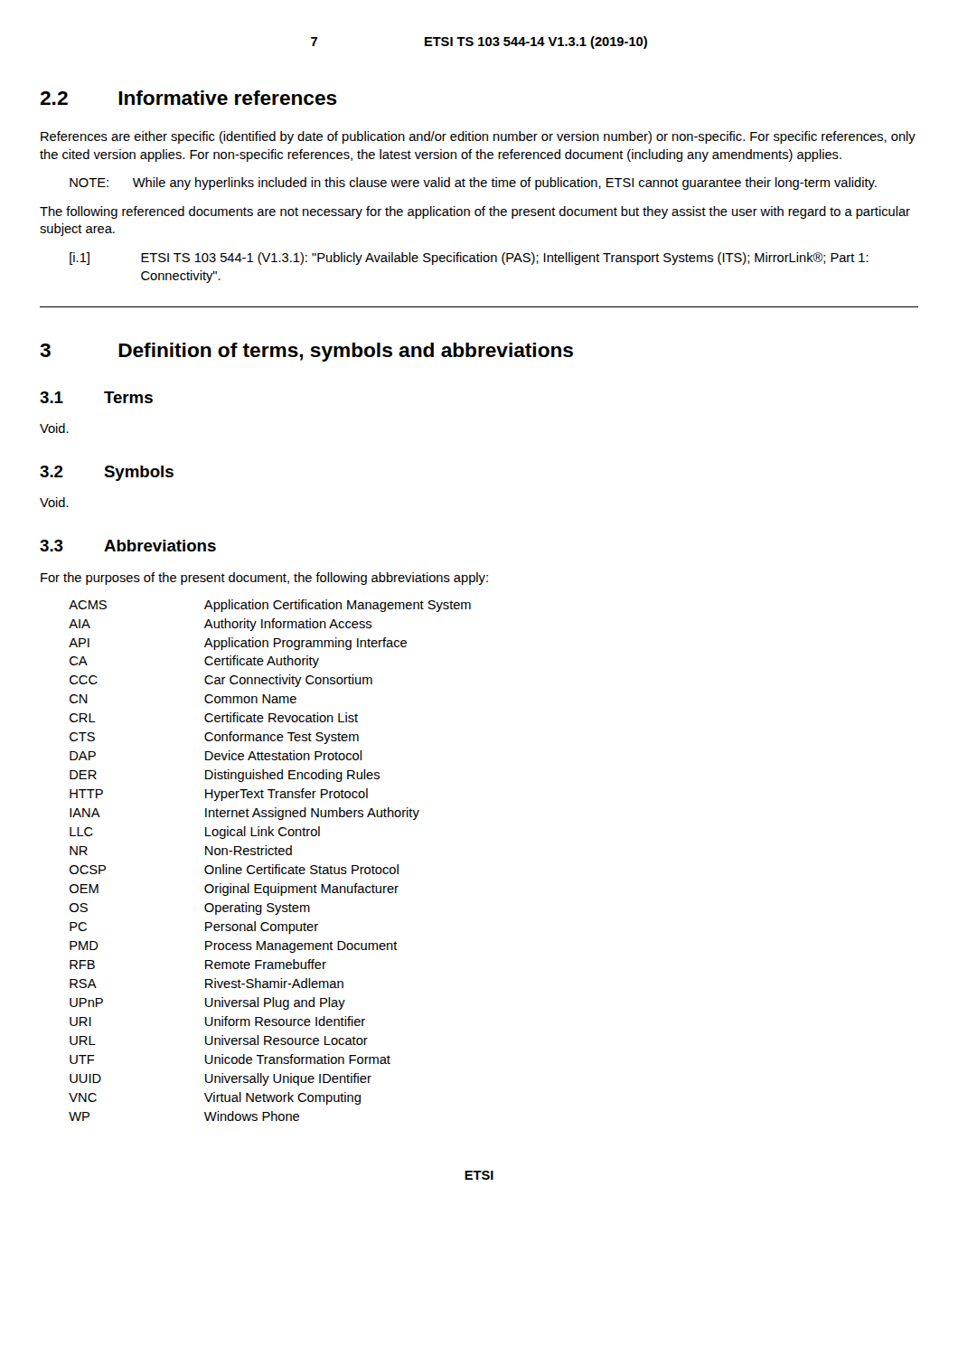7 ETSI TS 103 544-14 V1.3.1 (2019-10)
2.2 Informative references
References are either specific (identified by date of publication and/or edition number or version number) or non-specific. For specific references, only the cited version applies. For non-specific references, the latest version of the referenced document (including any amendments) applies.
NOTE: While any hyperlinks included in this clause were valid at the time of publication, ETSI cannot guarantee their long-term validity.
The following referenced documents are not necessary for the application of the present document but they assist the user with regard to a particular subject area.
[i.1] ETSI TS 103 544-1 (V1.3.1): "Publicly Available Specification (PAS); Intelligent Transport Systems (ITS); MirrorLink®; Part 1: Connectivity".
3 Definition of terms, symbols and abbreviations
3.1 Terms
Void.
3.2 Symbols
Void.
3.3 Abbreviations
For the purposes of the present document, the following abbreviations apply:
| ACMS | Application Certification Management System |
| AIA | Authority Information Access |
| API | Application Programming Interface |
| CA | Certificate Authority |
| CCC | Car Connectivity Consortium |
| CN | Common Name |
| CRL | Certificate Revocation List |
| CTS | Conformance Test System |
| DAP | Device Attestation Protocol |
| DER | Distinguished Encoding Rules |
| HTTP | HyperText Transfer Protocol |
| IANA | Internet Assigned Numbers Authority |
| LLC | Logical Link Control |
| NR | Non-Restricted |
| OCSP | Online Certificate Status Protocol |
| OEM | Original Equipment Manufacturer |
| OS | Operating System |
| PC | Personal Computer |
| PMD | Process Management Document |
| RFB | Remote Framebuffer |
| RSA | Rivest-Shamir-Adleman |
| UPnP | Universal Plug and Play |
| URI | Uniform Resource Identifier |
| URL | Universal Resource Locator |
| UTF | Unicode Transformation Format |
| UUID | Universally Unique IDentifier |
| VNC | Virtual Network Computing |
| WP | Windows Phone |
ETSI